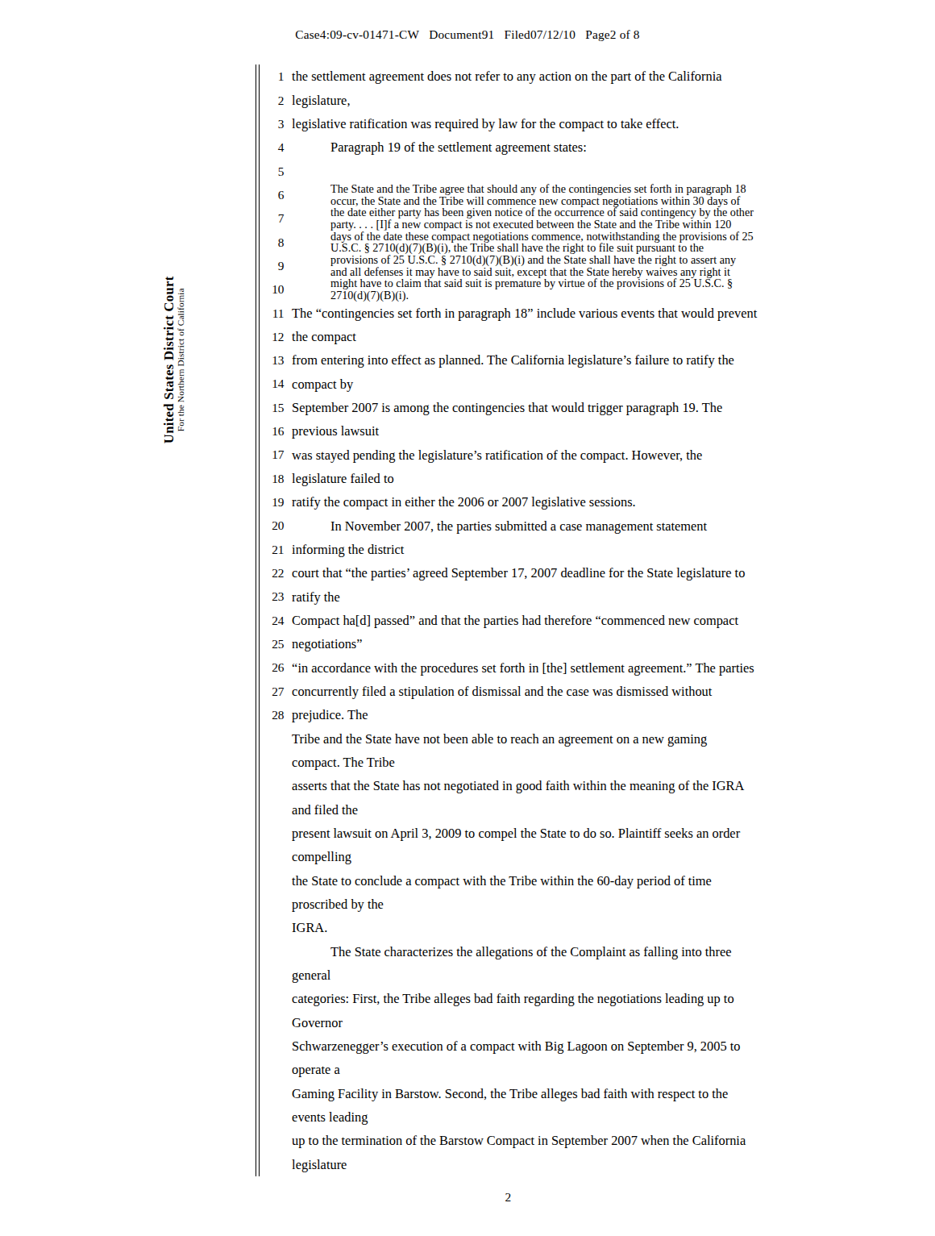Case4:09-cv-01471-CW Document91 Filed07/12/10 Page2 of 8
United States District Court
For the Northern District of California
1
2
3
4
5
6
7
8
9
10
11
12
13
14
15
16
17
18
19
20
21
22
23
24
25
26
27
28
the settlement agreement does not refer to any action on the part of the California legislature,
legislative ratification was required by law for the compact to take effect.
Paragraph 19 of the settlement agreement states:
The State and the Tribe agree that should any of the contingencies set forth in paragraph 18 occur, the State and the Tribe will commence new compact negotiations within 30 days of the date either party has been given notice of the occurrence of said contingency by the other party. . . . [I]f a new compact is not executed between the State and the Tribe within 120 days of the date these compact negotiations commence, notwithstanding the provisions of 25 U.S.C. § 2710(d)(7)(B)(i), the Tribe shall have the right to file suit pursuant to the provisions of 25 U.S.C. § 2710(d)(7)(B)(i) and the State shall have the right to assert any and all defenses it may have to said suit, except that the State hereby waives any right it might have to claim that said suit is premature by virtue of the provisions of 25 U.S.C. § 2710(d)(7)(B)(i).
The “contingencies set forth in paragraph 18” include various events that would prevent the compact
from entering into effect as planned. The California legislature’s failure to ratify the compact by
September 2007 is among the contingencies that would trigger paragraph 19. The previous lawsuit
was stayed pending the legislature’s ratification of the compact. However, the legislature failed to
ratify the compact in either the 2006 or 2007 legislative sessions.
In November 2007, the parties submitted a case management statement informing the district
court that “the parties’ agreed September 17, 2007 deadline for the State legislature to ratify the
Compact ha[d] passed” and that the parties had therefore “commenced new compact negotiations”
“in accordance with the procedures set forth in [the] settlement agreement.” The parties
concurrently filed a stipulation of dismissal and the case was dismissed without prejudice. The
Tribe and the State have not been able to reach an agreement on a new gaming compact. The Tribe
asserts that the State has not negotiated in good faith within the meaning of the IGRA and filed the
present lawsuit on April 3, 2009 to compel the State to do so. Plaintiff seeks an order compelling
the State to conclude a compact with the Tribe within the 60-day period of time proscribed by the
IGRA.
The State characterizes the allegations of the Complaint as falling into three general
categories: First, the Tribe alleges bad faith regarding the negotiations leading up to Governor
Schwarzenegger’s execution of a compact with Big Lagoon on September 9, 2005 to operate a
Gaming Facility in Barstow. Second, the Tribe alleges bad faith with respect to the events leading
up to the termination of the Barstow Compact in September 2007 when the California legislature
2